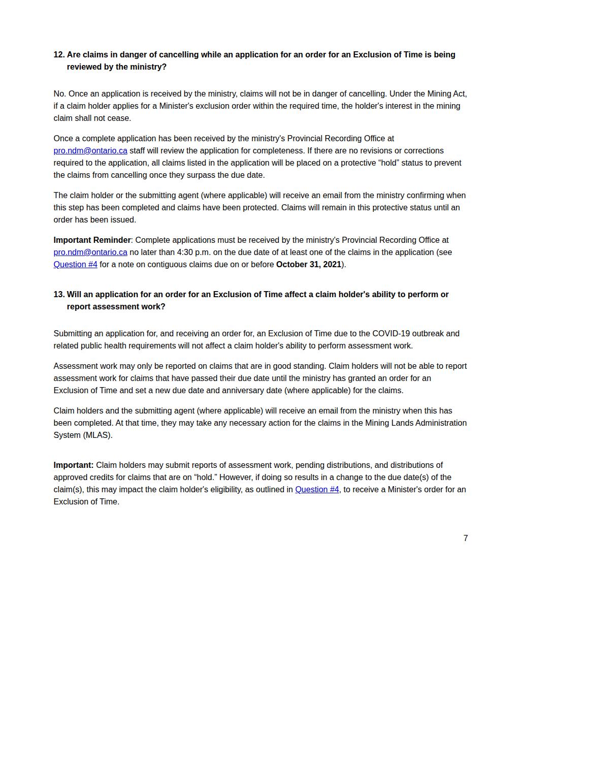12. Are claims in danger of cancelling while an application for an order for an Exclusion of Time is being reviewed by the ministry?
No. Once an application is received by the ministry, claims will not be in danger of cancelling. Under the Mining Act, if a claim holder applies for a Minister's exclusion order within the required time, the holder's interest in the mining claim shall not cease.
Once a complete application has been received by the ministry's Provincial Recording Office at pro.ndm@ontario.ca staff will review the application for completeness. If there are no revisions or corrections required to the application, all claims listed in the application will be placed on a protective “hold” status to prevent the claims from cancelling once they surpass the due date.
The claim holder or the submitting agent (where applicable) will receive an email from the ministry confirming when this step has been completed and claims have been protected. Claims will remain in this protective status until an order has been issued.
Important Reminder: Complete applications must be received by the ministry's Provincial Recording Office at pro.ndm@ontario.ca no later than 4:30 p.m. on the due date of at least one of the claims in the application (see Question #4 for a note on contiguous claims due on or before October 31, 2021).
13. Will an application for an order for an Exclusion of Time affect a claim holder's ability to perform or report assessment work?
Submitting an application for, and receiving an order for, an Exclusion of Time due to the COVID-19 outbreak and related public health requirements will not affect a claim holder's ability to perform assessment work.
Assessment work may only be reported on claims that are in good standing. Claim holders will not be able to report assessment work for claims that have passed their due date until the ministry has granted an order for an Exclusion of Time and set a new due date and anniversary date (where applicable) for the claims.
Claim holders and the submitting agent (where applicable) will receive an email from the ministry when this has been completed. At that time, they may take any necessary action for the claims in the Mining Lands Administration System (MLAS).
Important: Claim holders may submit reports of assessment work, pending distributions, and distributions of approved credits for claims that are on “hold.” However, if doing so results in a change to the due date(s) of the claim(s), this may impact the claim holder's eligibility, as outlined in Question #4, to receive a Minister's order for an Exclusion of Time.
7